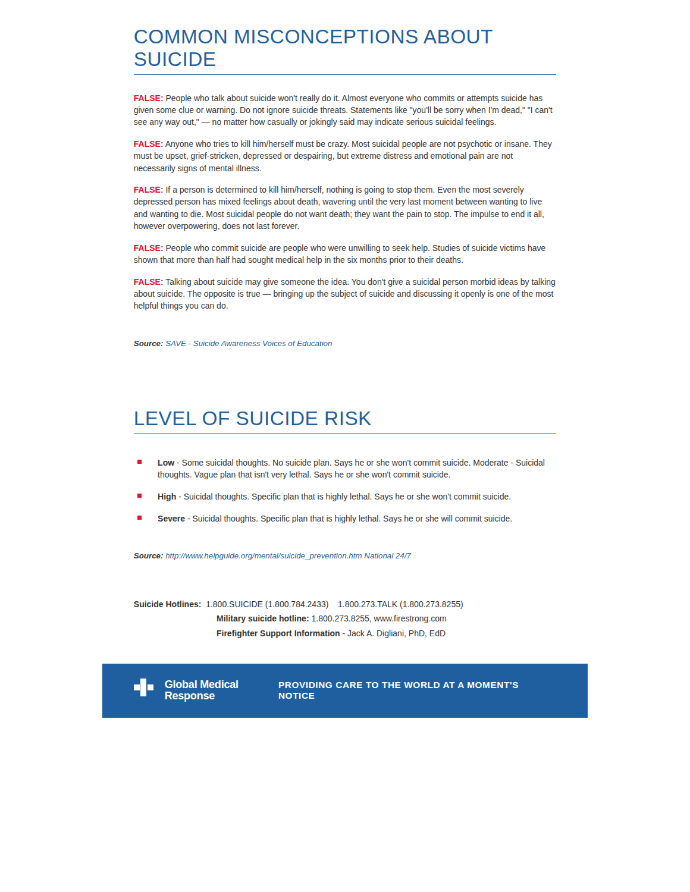Common Misconceptions About Suicide
FALSE: People who talk about suicide won't really do it. Almost everyone who commits or attempts suicide has given some clue or warning. Do not ignore suicide threats. Statements like "you'll be sorry when I'm dead," "I can't see any way out," — no matter how casually or jokingly said may indicate serious suicidal feelings.
FALSE: Anyone who tries to kill him/herself must be crazy. Most suicidal people are not psychotic or insane. They must be upset, grief-stricken, depressed or despairing, but extreme distress and emotional pain are not necessarily signs of mental illness.
FALSE: If a person is determined to kill him/herself, nothing is going to stop them. Even the most severely depressed person has mixed feelings about death, wavering until the very last moment between wanting to live and wanting to die. Most suicidal people do not want death; they want the pain to stop. The impulse to end it all, however overpowering, does not last forever.
FALSE: People who commit suicide are people who were unwilling to seek help. Studies of suicide victims have shown that more than half had sought medical help in the six months prior to their deaths.
FALSE: Talking about suicide may give someone the idea. You don't give a suicidal person morbid ideas by talking about suicide. The opposite is true — bringing up the subject of suicide and discussing it openly is one of the most helpful things you can do.
Source: SAVE - Suicide Awareness Voices of Education
Level of Suicide Risk
Low - Some suicidal thoughts. No suicide plan. Says he or she won't commit suicide. Moderate - Suicidal thoughts. Vague plan that isn't very lethal. Says he or she won't commit suicide.
High - Suicidal thoughts. Specific plan that is highly lethal. Says he or she won't commit suicide.
Severe - Suicidal thoughts. Specific plan that is highly lethal. Says he or she will commit suicide.
Source: http://www.helpguide.org/mental/suicide_prevention.htm National 24/7
Suicide Hotlines: 1.800.SUICIDE (1.800.784.2433) 1.800.273.TALK (1.800.273.8255)
Military suicide hotline: 1.800.273.8255, www.firestrong.com
Firefighter Support Information - Jack A. Digliani, PhD, EdD
Global Medical
Response
Providing Care to the World at a Moment's Notice